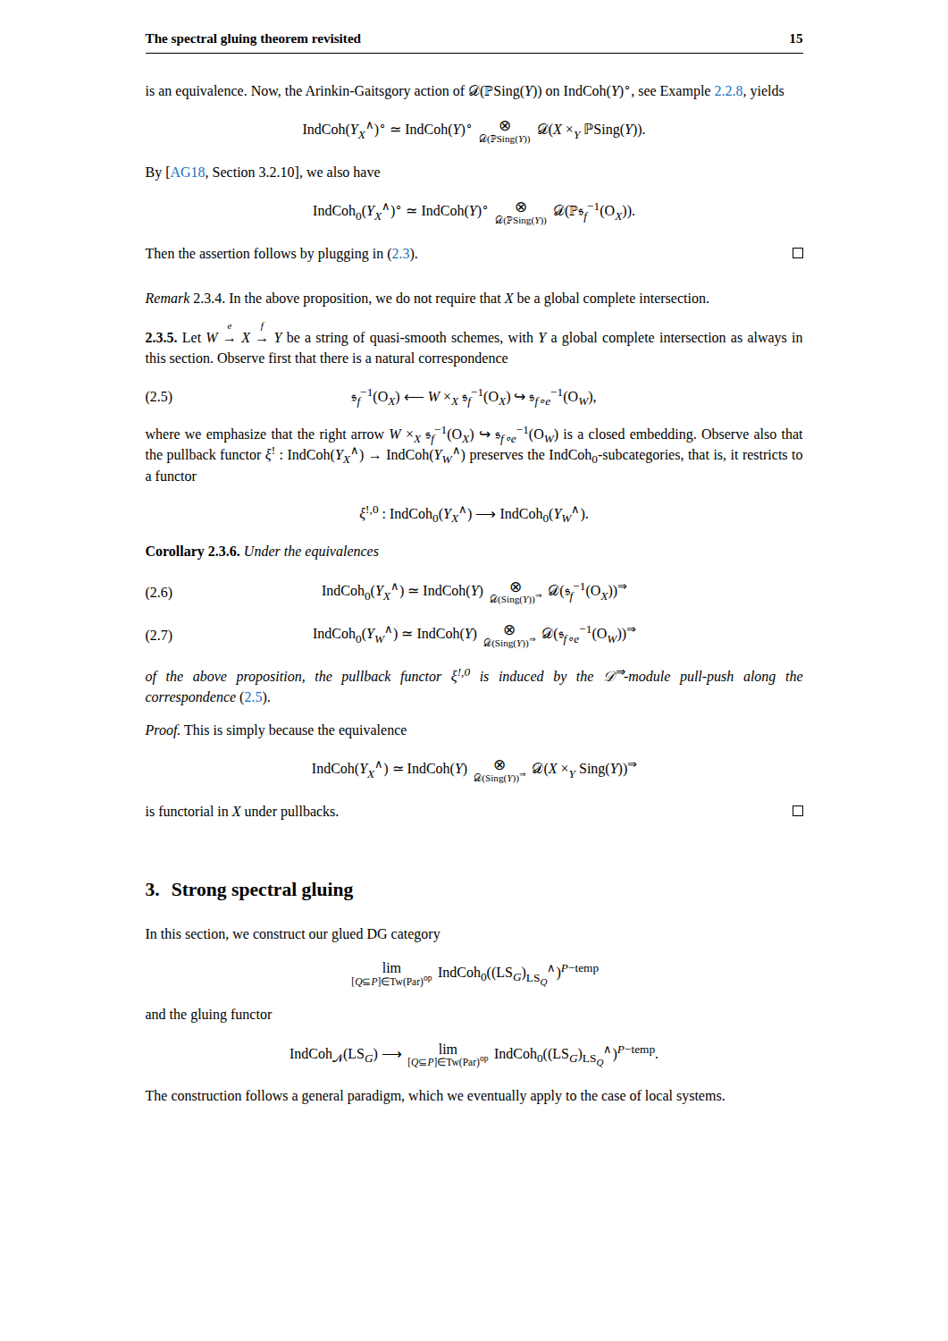The spectral gluing theorem revisited 15
is an equivalence. Now, the Arinkin-Gaitsgory action of 𝒟(ℙSing(Y)) on IndCoh(Y)∘, see Example 2.2.8, yields
IndCoh(YX∧)∘ ≃ IndCoh(Y)∘ ⊗𝒟(ℙSing(Y)) 𝒟(X ×Y ℙSing(Y)).
By [AG18, Section 3.2.10], we also have
IndCoh0(YX∧)∘ ≃ IndCoh(Y)∘ ⊗𝒟(ℙSing(Y)) 𝒟(ℙ𝔰f−1(OX)).
Then the assertion follows by plugging in (2.3).
Remark 2.3.4. In the above proposition, we do not require that X be a global complete intersection.
2.3.5. Let W e→ X f→ Y be a string of quasi-smooth schemes, with Y a global complete intersection as always in this section. Observe first that there is a natural correspondence
(2.5) 𝔰f−1(OX) ⟵ W ×X 𝔰f−1(OX) ↪ 𝔰f∘e−1(OW),
where we emphasize that the right arrow W ×X 𝔰f−1(OX) ↪ 𝔰f∘e−1(OW) is a closed embedding. Observe also that the pullback functor ξ! : IndCoh(YX∧) → IndCoh(YW∧) preserves the IndCoh0-subcategories, that is, it restricts to a functor
ξ!,0 : IndCoh0(YX∧) ⟶ IndCoh0(YW∧).
Corollary 2.3.6. Under the equivalences
(2.6) IndCoh0(YX∧) ≃ IndCoh(Y) ⊗𝒟(Sing(Y))⇒ 𝒟(𝔰f−1(OX))⇒
(2.7) IndCoh0(YW∧) ≃ IndCoh(Y) ⊗𝒟(Sing(Y))⇒ 𝒟(𝔰f∘e−1(OW))⇒
of the above proposition, the pullback functor ξ!,0 is induced by the 𝒟⇒-module pull-push along the correspondence (2.5).
Proof. This is simply because the equivalence
IndCoh(YX∧) ≃ IndCoh(Y) ⊗𝒟(Sing(Y))⇒ 𝒟(X ×Y Sing(Y))⇒
is functorial in X under pullbacks.
3. Strong spectral gluing
In this section, we construct our glued DG category
lim[Q⊆P]∈Tw(Par)op IndCoh0((LSG)LSQ∧)P−temp
and the gluing functor
IndCoh𝒩(LSG) ⟶ lim[Q⊆P]∈Tw(Par)op IndCoh0((LSG)LSQ∧)P−temp.
The construction follows a general paradigm, which we eventually apply to the case of local systems.